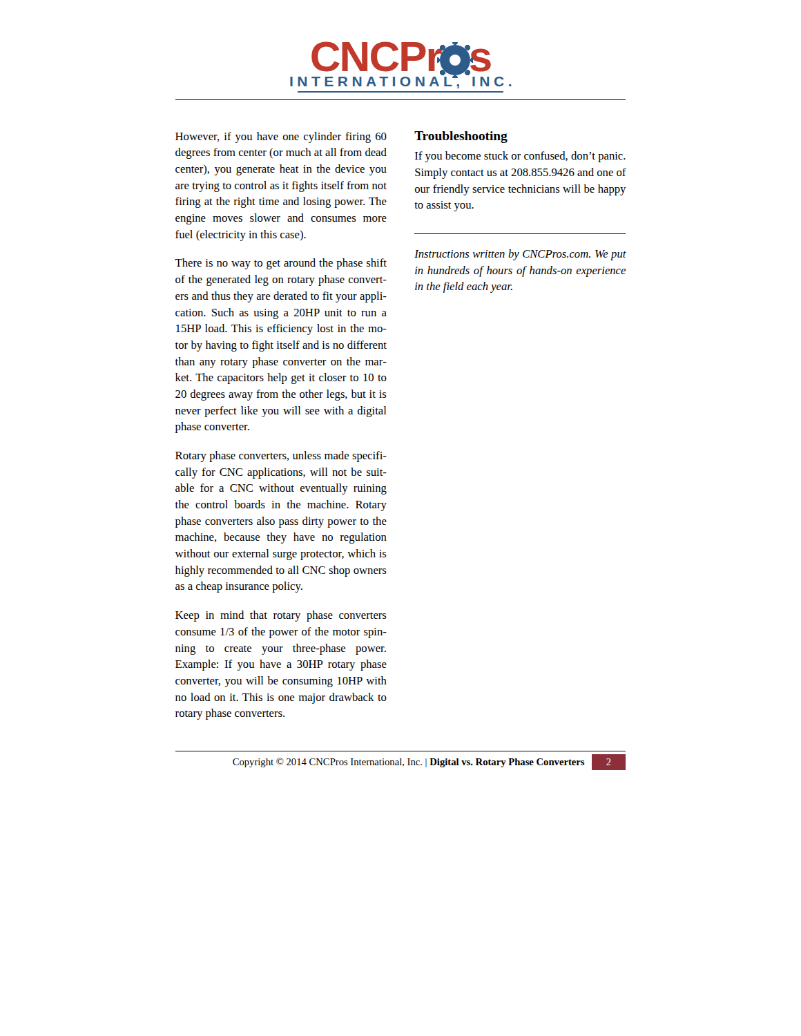CNCPr s
INTERNATIONAL, INC.
However, if you have one cylinder firing 60 degrees from center (or much at all from dead center), you generate heat in the device you are trying to control as it fights itself from not firing at the right time and losing power. The engine moves slower and consumes more fuel (electricity in this case).
There is no way to get around the phase shift of the generated leg on rotary phase converters and thus they are derated to fit your application. Such as using a 20HP unit to run a 15HP load. This is efficiency lost in the motor by having to fight itself and is no different than any rotary phase converter on the market. The capacitors help get it closer to 10 to 20 degrees away from the other legs, but it is never perfect like you will see with a digital phase converter.
Rotary phase converters, unless made specifically for CNC applications, will not be suitable for a CNC without eventually ruining the control boards in the machine. Rotary phase converters also pass dirty power to the machine, because they have no regulation without our external surge protector, which is highly recommended to all CNC shop owners as a cheap insurance policy.
Keep in mind that rotary phase converters consume 1/3 of the power of the motor spinning to create your three-phase power. Example: If you have a 30HP rotary phase converter, you will be consuming 10HP with no load on it. This is one major drawback to rotary phase converters.
Troubleshooting
If you become stuck or confused, don’t panic. Simply contact us at 208.855.9426 and one of our friendly service technicians will be happy to assist you.
Instructions written by CNCPros.com. We put in hundreds of hours of hands-on experience in the field each year.
Copyright © 2014 CNCPros International, Inc. | Digital vs. Rotary Phase Converters
2